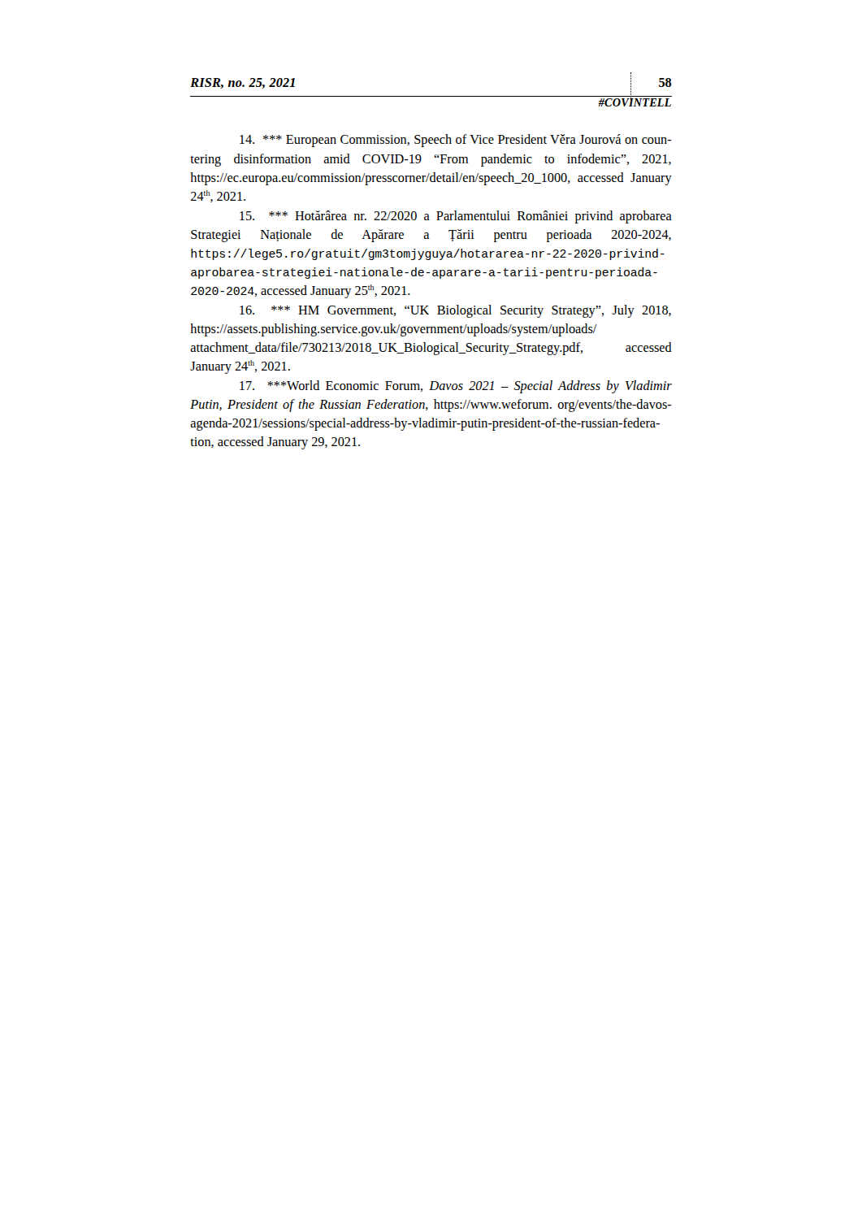RISR, no. 25, 2021 58
#COVINTELL
14. *** European Commission, Speech of Vice President Věra Jourová on countering disinformation amid COVID-19 “From pandemic to infodemic”, 2021, https://ec.europa.eu/commission/presscorner/detail/en/speech_20_1000, accessed January 24th, 2021.
15. *** Hotărârea nr. 22/2020 a Parlamentului României privind aprobarea Strategiei Naționale de Apărare a Țării pentru perioada 2020-2024, https://lege5.ro/gratuit/gm3tomjyguya/hotararea-nr-22-2020-privind-aprobarea-strategiei-nationale-de-aparare-a-tarii-pentru-perioada-2020-2024, accessed January 25th, 2021.
16. *** HM Government, “UK Biological Security Strategy”, July 2018, https://assets.publishing.service.gov.uk/government/uploads/system/uploads/ attachment_data/file/730213/2018_UK_Biological_Security_Strategy.pdf, accessed January 24th, 2021.
17. ***World Economic Forum, Davos 2021 – Special Address by Vladimir Putin, President of the Russian Federation, https://www.weforum. org/events/the-davos-agenda-2021/sessions/special-address-by-vladimir-putin-president-of-the-russian-federation, accessed January 29, 2021.